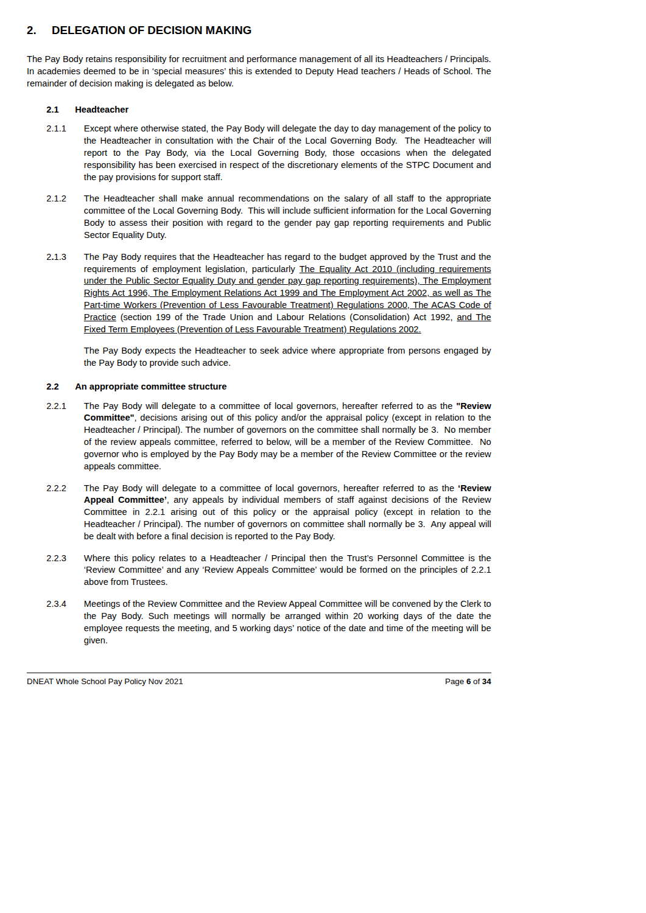2. DELEGATION OF DECISION MAKING
The Pay Body retains responsibility for recruitment and performance management of all its Headteachers / Principals. In academies deemed to be in ‘special measures’ this is extended to Deputy Head teachers / Heads of School. The remainder of decision making is delegated as below.
2.1 Headteacher
2.1.1
Except where otherwise stated, the Pay Body will delegate the day to day management of the policy to the Headteacher in consultation with the Chair of the Local Governing Body. The Headteacher will report to the Pay Body, via the Local Governing Body, those occasions when the delegated responsibility has been exercised in respect of the discretionary elements of the STPC Document and the pay provisions for support staff.
2.1.2
The Headteacher shall make annual recommendations on the salary of all staff to the appropriate committee of the Local Governing Body. This will include sufficient information for the Local Governing Body to assess their position with regard to the gender pay gap reporting requirements and Public Sector Equality Duty.
2. 1.3
The Pay Body requires that the Headteacher has regard to the budget approved by the Trust and the requirements of employment legislation, particularly The Equality Act 2010 (including requirements under the Public Sector Equality Duty and gender pay gap reporting requirements), The Employment Rights Act 1996, The Employment Relations Act 1999 and The Employment Act 2002, as well as The Part-time Workers (Prevention of Less Favourable Treatment) Regulations 2000, The ACAS Code of Practice (section 199 of the Trade Union and Labour Relations (Consolidation) Act 1992, and The Fixed Term Employees (Prevention of Less Favourable Treatment) Regulations 2002.
The Pay Body expects the Headteacher to seek advice where appropriate from persons engaged by the Pay Body to provide such advice.
2.2 An appropriate committee structure
2.2.1
The Pay Body will delegate to a committee of local governors, hereafter referred to as the "Review Committee", decisions arising out of this policy and/or the appraisal policy (except in relation to the Headteacher / Principal). The number of governors on the committee shall normally be 3. No member of the review appeals committee, referred to below, will be a member of the Review Committee. No governor who is employed by the Pay Body may be a member of the Review Committee or the review appeals committee.
2.2.2
The Pay Body will delegate to a committee of local governors, hereafter referred to as the ‘Review Appeal Committee’, any appeals by individual members of staff against decisions of the Review Committee in 2.2.1 arising out of this policy or the appraisal policy (except in relation to the Headteacher / Principal). The number of governors on committee shall normally be 3. Any appeal will be dealt with before a final decision is reported to the Pay Body.
2.2.3
Where this policy relates to a Headteacher / Principal then the Trust’s Personnel Committee is the ‘Review Committee’ and any ‘Review Appeals Committee’ would be formed on the principles of 2.2.1 above from Trustees.
2.3.4
Meetings of the Review Committee and the Review Appeal Committee will be convened by the Clerk to the Pay Body. Such meetings will normally be arranged within 20 working days of the date the employee requests the meeting, and 5 working days’ notice of the date and time of the meeting will be given.
DNEAT Whole School Pay Policy Nov 2021 Page 6 of 34